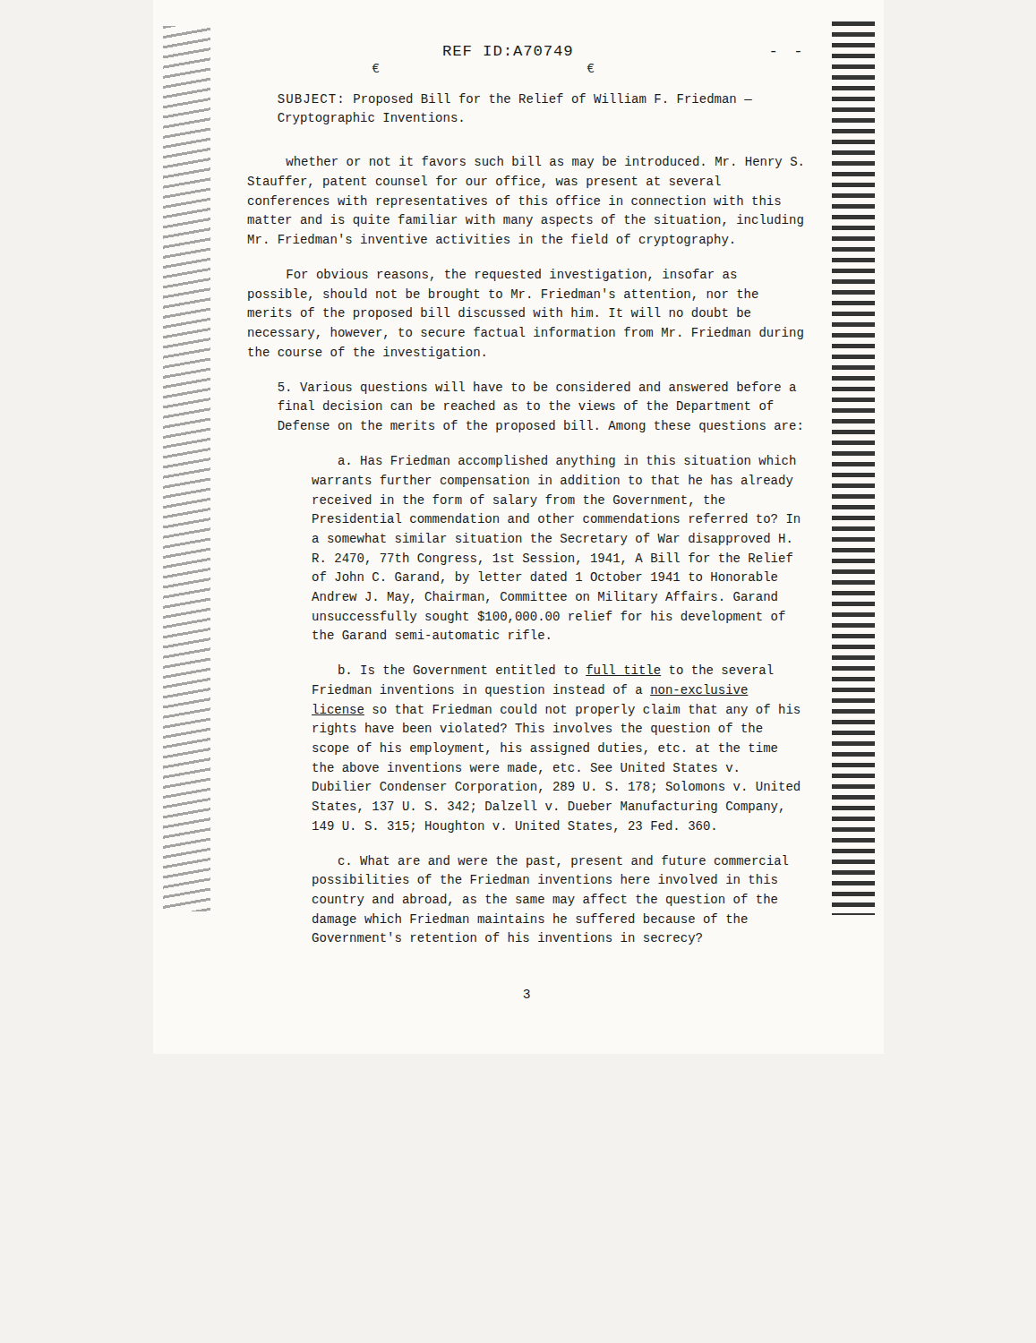REF ID:A70749 - -
€
€
SUBJECT: Proposed Bill for the Relief of William F. Friedman — Cryptographic Inventions.
whether or not it favors such bill as may be introduced. Mr. Henry S. Stauffer, patent counsel for our office, was present at several conferences with representatives of this office in connection with this matter and is quite familiar with many aspects of the situation, including Mr. Friedman's inventive activities in the field of cryptography.
For obvious reasons, the requested investigation, insofar as possible, should not be brought to Mr. Friedman's attention, nor the merits of the proposed bill discussed with him. It will no doubt be necessary, however, to secure factual information from Mr. Friedman during the course of the investigation.
5. Various questions will have to be considered and answered before a final decision can be reached as to the views of the Department of Defense on the merits of the proposed bill. Among these questions are:
a. Has Friedman accomplished anything in this situation which warrants further compensation in addition to that he has already received in the form of salary from the Government, the Presidential commendation and other commendations referred to? In a somewhat similar situation the Secretary of War disapproved H. R. 2470, 77th Congress, 1st Session, 1941, A Bill for the Relief of John C. Garand, by letter dated 1 October 1941 to Honorable Andrew J. May, Chairman, Committee on Military Affairs. Garand unsuccessfully sought $100,000.00 relief for his development of the Garand semi-automatic rifle.
b. Is the Government entitled to full title to the several Friedman inventions in question instead of a non-exclusive license so that Friedman could not properly claim that any of his rights have been violated? This involves the question of the scope of his employment, his assigned duties, etc. at the time the above inventions were made, etc. See United States v. Dubilier Condenser Corporation, 289 U. S. 178; Solomons v. United States, 137 U. S. 342; Dalzell v. Dueber Manufacturing Company, 149 U. S. 315; Houghton v. United States, 23 Fed. 360.
c. What are and were the past, present and future commercial possibilities of the Friedman inventions here involved in this country and abroad, as the same may affect the question of the damage which Friedman maintains he suffered because of the Government's retention of his inventions in secrecy?
3